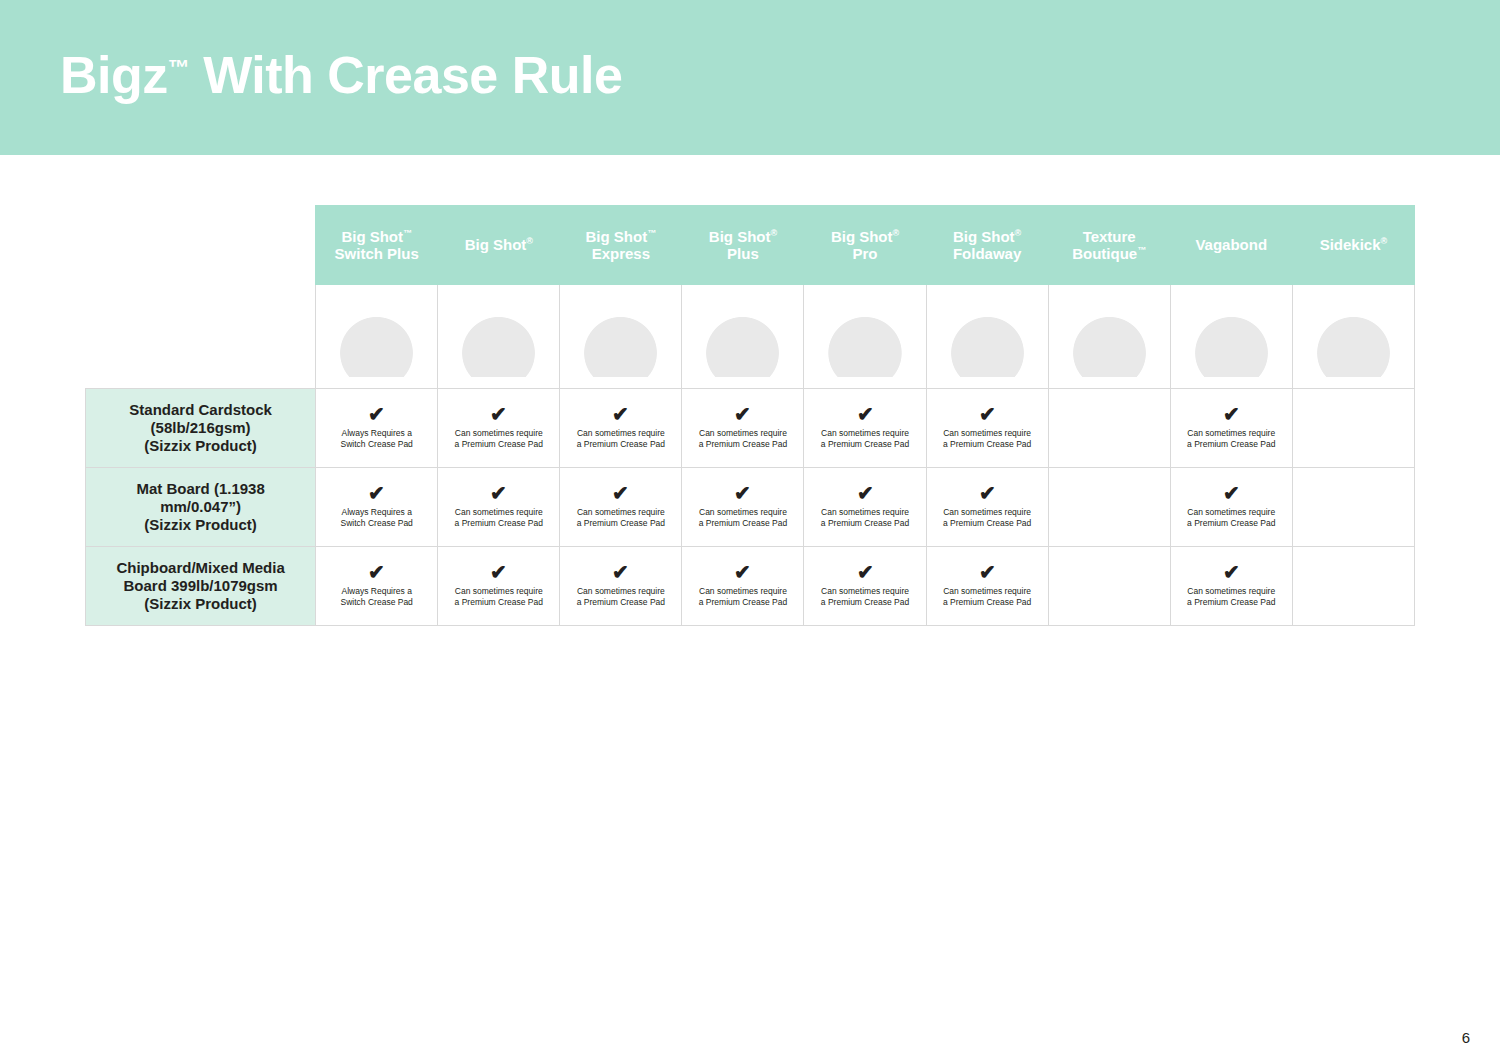Bigz™ With Crease Rule
| | Big Shot ™ Switch Plus | Big Shot ® | Big Shot ™ Express | Big Shot ® Plus | Big Shot ® Pro | Big Shot ® Foldaway | Texture Boutique ™ | Vagabond | Sidekick ® |
| --- | --- | --- | --- | --- | --- | --- | --- | --- | --- |
| Standard Cardstock (58lb/216gsm) (Sizzix Product) | ✔ Always Requires a Switch Crease Pad | ✔ Can sometimes require a Premium Crease Pad | ✔ Can sometimes require a Premium Crease Pad | ✔ Can sometimes require a Premium Crease Pad | ✔ Can sometimes require a Premium Crease Pad | ✔ Can sometimes require a Premium Crease Pad | | ✔ Can sometimes require a Premium Crease Pad | |
| Mat Board (1.1938 mm/0.047”) (Sizzix Product) | ✔ Always Requires a Switch Crease Pad | ✔ Can sometimes require a Premium Crease Pad | ✔ Can sometimes require a Premium Crease Pad | ✔ Can sometimes require a Premium Crease Pad | ✔ Can sometimes require a Premium Crease Pad | ✔ Can sometimes require a Premium Crease Pad | | ✔ Can sometimes require a Premium Crease Pad | |
| Chipboard/Mixed Media Board 399lb/1079gsm (Sizzix Product) | ✔ Always Requires a Switch Crease Pad | ✔ Can sometimes require a Premium Crease Pad | ✔ Can sometimes require a Premium Crease Pad | ✔ Can sometimes require a Premium Crease Pad | ✔ Can sometimes require a Premium Crease Pad | ✔ Can sometimes require a Premium Crease Pad | | ✔ Can sometimes require a Premium Crease Pad | |
6